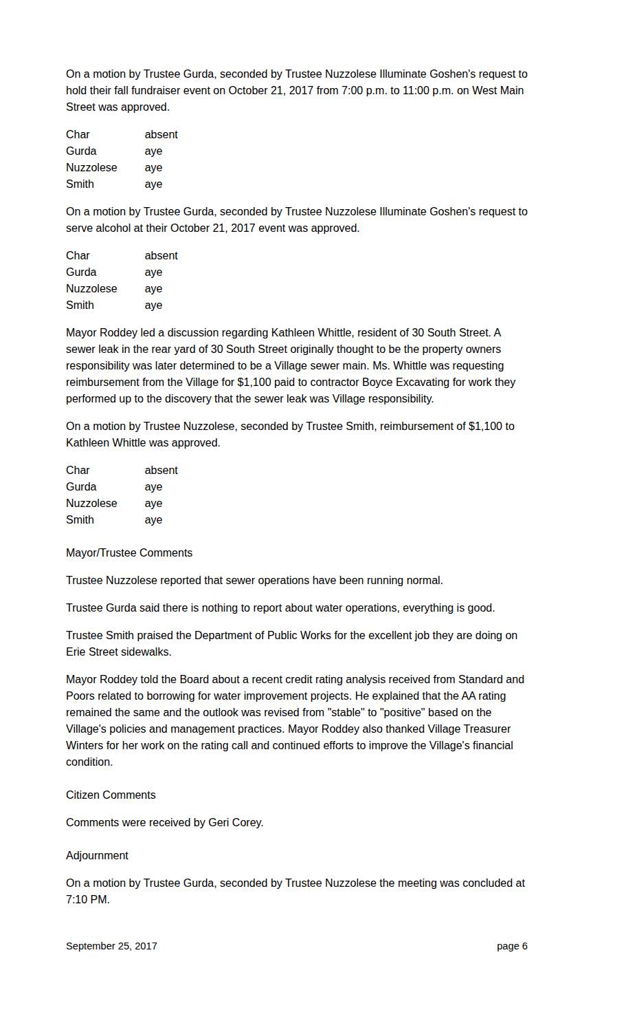On a motion by Trustee Gurda, seconded by Trustee Nuzzolese Illuminate Goshen's request to hold their fall fundraiser event on October 21, 2017 from 7:00 p.m. to 11:00 p.m. on West Main Street was approved.
| Char | absent |
| Gurda | aye |
| Nuzzolese | aye |
| Smith | aye |
On a motion by Trustee Gurda, seconded by Trustee Nuzzolese Illuminate Goshen's request to serve alcohol at their October 21, 2017 event was approved.
| Char | absent |
| Gurda | aye |
| Nuzzolese | aye |
| Smith | aye |
Mayor Roddey led a discussion regarding Kathleen Whittle, resident of 30 South Street. A sewer leak in the rear yard of 30 South Street originally thought to be the property owners responsibility was later determined to be a Village sewer main. Ms. Whittle was requesting reimbursement from the Village for $1,100 paid to contractor Boyce Excavating for work they performed up to the discovery that the sewer leak was Village responsibility.
On a motion by Trustee Nuzzolese, seconded by Trustee Smith, reimbursement of $1,100 to Kathleen Whittle was approved.
| Char | absent |
| Gurda | aye |
| Nuzzolese | aye |
| Smith | aye |
Mayor/Trustee Comments
Trustee Nuzzolese reported that sewer operations have been running normal.
Trustee Gurda said there is nothing to report about water operations, everything is good.
Trustee Smith praised the Department of Public Works for the excellent job they are doing on Erie Street sidewalks.
Mayor Roddey told the Board about a recent credit rating analysis received from Standard and Poors related to borrowing for water improvement projects. He explained that the AA rating remained the same and the outlook was revised from "stable" to "positive" based on the Village's policies and management practices. Mayor Roddey also thanked Village Treasurer Winters for her work on the rating call and continued efforts to improve the Village's financial condition.
Citizen Comments
Comments were received by Geri Corey.
Adjournment
On a motion by Trustee Gurda, seconded by Trustee Nuzzolese the meeting was concluded at 7:10 PM.
September 25, 2017 page 6